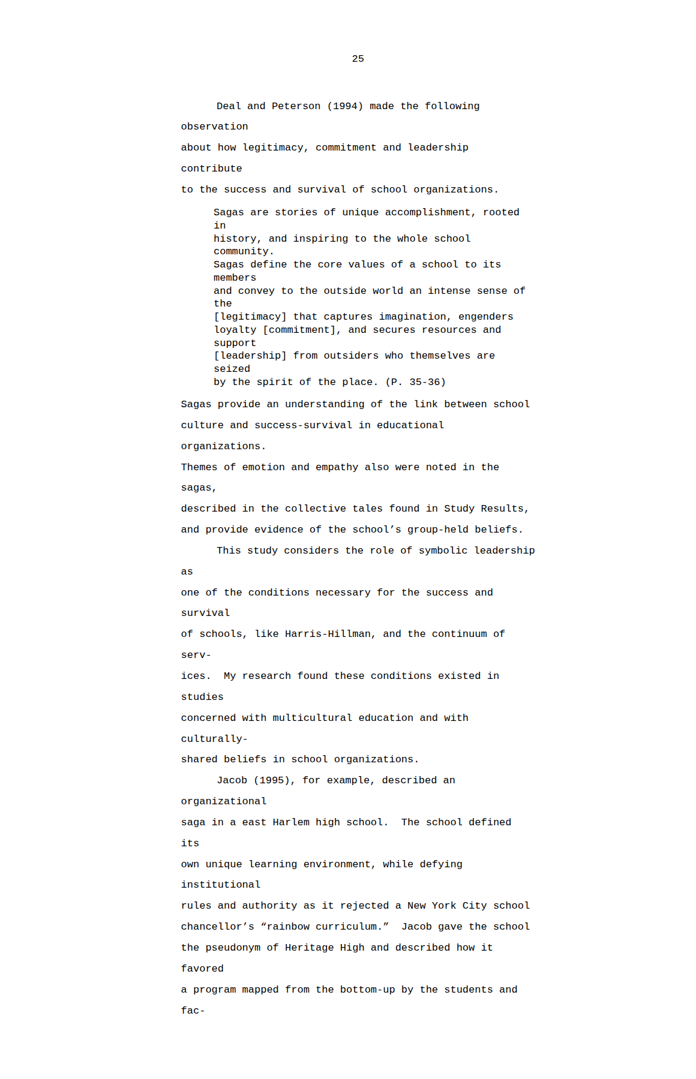25
Deal and Peterson (1994) made the following observation
about how legitimacy, commitment and leadership contribute
to the success and survival of school organizations.
Sagas are stories of unique accomplishment, rooted in
history, and inspiring to the whole school community.
Sagas define the core values of a school to its members
and convey to the outside world an intense sense of the
[legitimacy] that captures imagination, engenders
loyalty [commitment], and secures resources and support
[leadership] from outsiders who themselves are seized
by the spirit of the place. (P. 35-36)
Sagas provide an understanding of the link between school
culture and success-survival in educational organizations.
Themes of emotion and empathy also were noted in the sagas,
described in the collective tales found in Study Results,
and provide evidence of the school’s group-held beliefs.
This study considers the role of symbolic leadership as
one of the conditions necessary for the success and survival
of schools, like Harris-Hillman, and the continuum of serv-
ices. My research found these conditions existed in studies
concerned with multicultural education and with culturally-
shared beliefs in school organizations.
Jacob (1995), for example, described an organizational
saga in a east Harlem high school. The school defined its
own unique learning environment, while defying institutional
rules and authority as it rejected a New York City school
chancellor’s “rainbow curriculum.” Jacob gave the school
the pseudonym of Heritage High and described how it favored
a program mapped from the bottom-up by the students and fac-